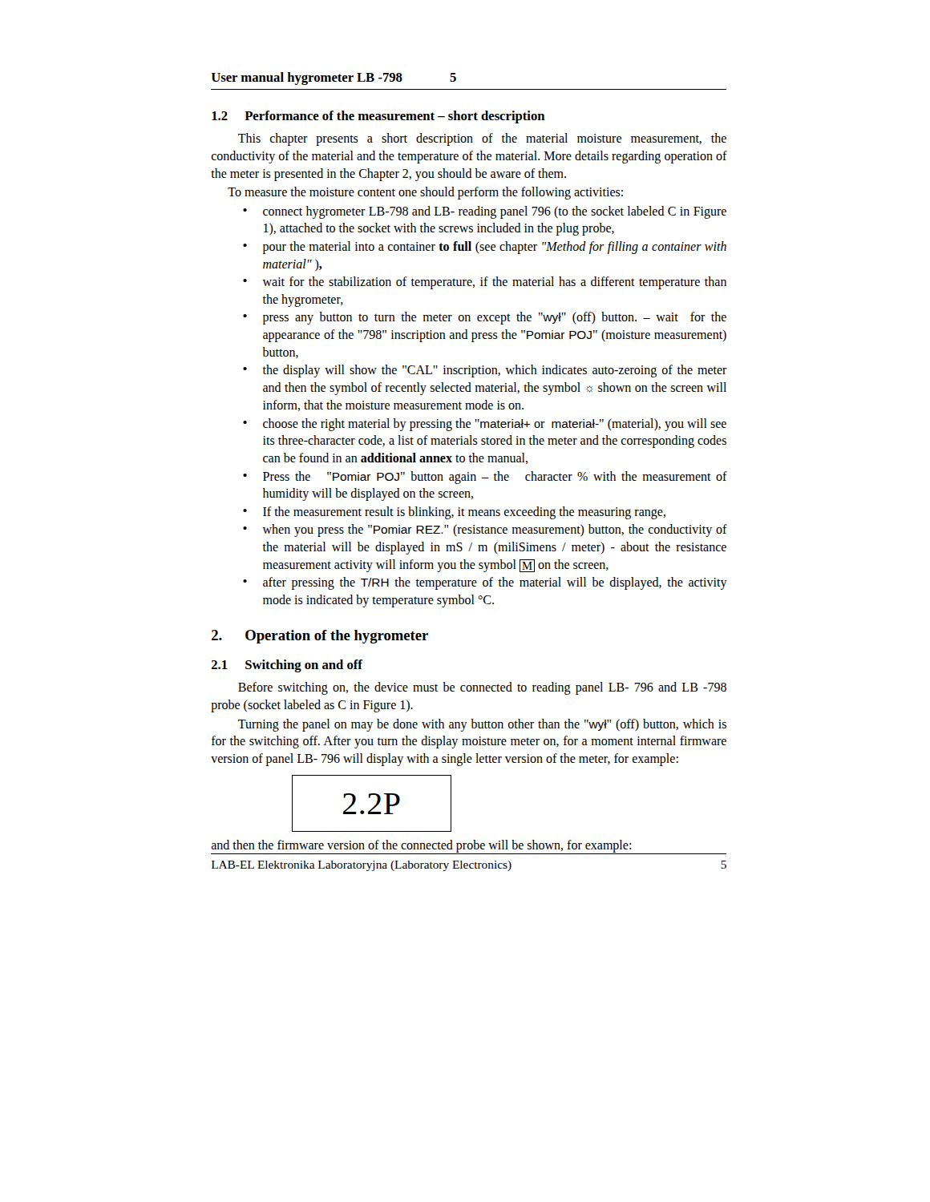User manual hygrometer LB -798 5
1.2 Performance of the measurement – short description
This chapter presents a short description of the material moisture measurement, the conductivity of the material and the temperature of the material. More details regarding operation of the meter is presented in the Chapter 2, you should be aware of them.
To measure the moisture content one should perform the following activities:
connect hygrometer LB-798 and LB- reading panel 796 (to the socket labeled C in Figure 1), attached to the socket with the screws included in the plug probe,
pour the material into a container to full (see chapter "Method for filling a container with material" ),
wait for the stabilization of temperature, if the material has a different temperature than the hygrometer,
press any button to turn the meter on except the "wył" (off) button. – wait for the appearance of the "798" inscription and press the "Pomiar POJ" (moisture measurement) button,
the display will show the "CAL" inscription, which indicates auto-zeroing of the meter and then the symbol of recently selected material, the symbol ☼ shown on the screen will inform, that the moisture measurement mode is on.
choose the right material by pressing the "materiał+ or materiał-" (material), you will see its three-character code, a list of materials stored in the meter and the corresponding codes can be found in an additional annex to the manual,
Press the "Pomiar POJ" button again – the character % with the measurement of humidity will be displayed on the screen,
If the measurement result is blinking, it means exceeding the measuring range,
when you press the "Pomiar REZ." (resistance measurement) button, the conductivity of the material will be displayed in mS / m (miliSimens / meter) - about the resistance measurement activity will inform you the symbol M on the screen,
after pressing the T/RH the temperature of the material will be displayed, the activity mode is indicated by temperature symbol °C.
2. Operation of the hygrometer
2.1 Switching on and off
Before switching on, the device must be connected to reading panel LB- 796 and LB -798 probe (socket labeled as C in Figure 1).
Turning the panel on may be done with any button other than the "wył" (off) button, which is for the switching off. After you turn the display moisture meter on, for a moment internal firmware version of panel LB- 796 will display with a single letter version of the meter, for example:
2.2P
and then the firmware version of the connected probe will be shown, for example:
LAB-EL Elektronika Laboratoryjna (Laboratory Electronics) 5